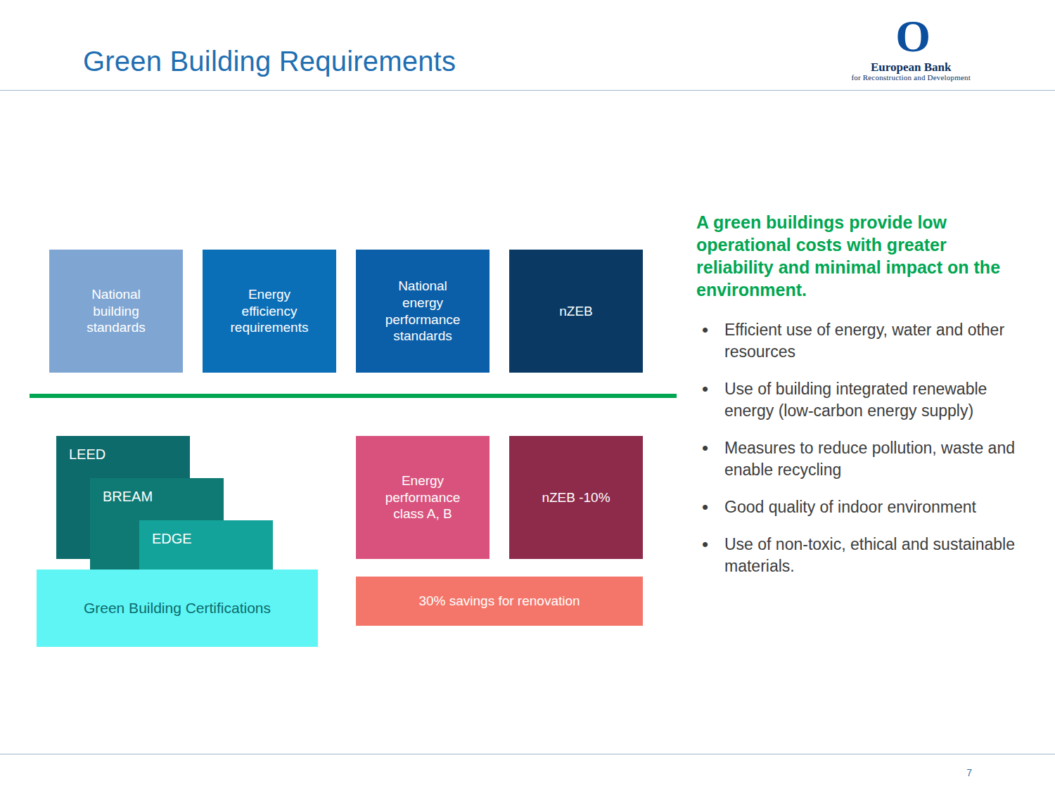Green Building Requirements
O
European Bank
for Reconstruction and Development
National
building
standards
Energy
efficiency
requirements
National
energy
performance
standards
nZEB
LEED
BREAM
EDGE
Green Building Certifications
Energy
performance
class A, B
nZEB -10%
30% savings for renovation
A green buildings provide low operational costs with greater reliability and minimal impact on the environment.
Efficient use of energy, water and other resources
Use of building integrated renewable energy (low-carbon energy supply)
Measures to reduce pollution, waste and enable recycling
Good quality of indoor environment
Use of non-toxic, ethical and sustainable materials.
7